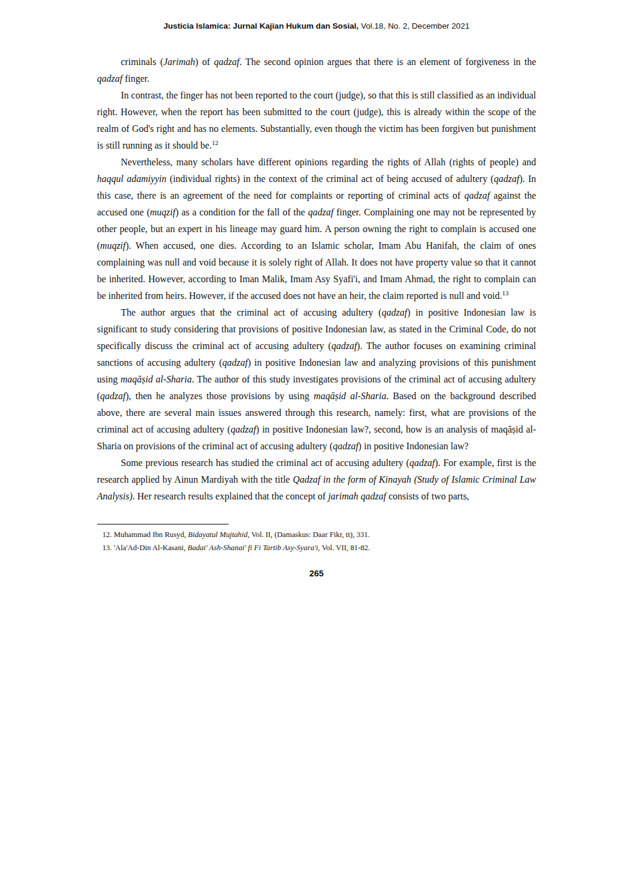Justicia Islamica: Jurnal Kajian Hukum dan Sosial, Vol.18, No. 2, December 2021
criminals (Jarimah) of qadzaf. The second opinion argues that there is an element of forgiveness in the qadzaf finger.
In contrast, the finger has not been reported to the court (judge), so that this is still classified as an individual right. However, when the report has been submitted to the court (judge), this is already within the scope of the realm of God's right and has no elements. Substantially, even though the victim has been forgiven but punishment is still running as it should be.12
Nevertheless, many scholars have different opinions regarding the rights of Allah (rights of people) and haqqul adamiyyin (individual rights) in the context of the criminal act of being accused of adultery (qadzaf). In this case, there is an agreement of the need for complaints or reporting of criminal acts of qadzaf against the accused one (muqzif) as a condition for the fall of the qadzaf finger. Complaining one may not be represented by other people, but an expert in his lineage may guard him. A person owning the right to complain is accused one (muqzif). When accused, one dies. According to an Islamic scholar, Imam Abu Hanifah, the claim of ones complaining was null and void because it is solely right of Allah. It does not have property value so that it cannot be inherited. However, according to Iman Malik, Imam Asy Syafi'i, and Imam Ahmad, the right to complain can be inherited from heirs. However, if the accused does not have an heir, the claim reported is null and void.13
The author argues that the criminal act of accusing adultery (qadzaf) in positive Indonesian law is significant to study considering that provisions of positive Indonesian law, as stated in the Criminal Code, do not specifically discuss the criminal act of accusing adultery (qadzaf). The author focuses on examining criminal sanctions of accusing adultery (qadzaf) in positive Indonesian law and analyzing provisions of this punishment using maqāṣid al-Sharia. The author of this study investigates provisions of the criminal act of accusing adultery (qadzaf), then he analyzes those provisions by using maqāṣid al-Sharia. Based on the background described above, there are several main issues answered through this research, namely: first, what are provisions of the criminal act of accusing adultery (qadzaf) in positive Indonesian law?, second, how is an analysis of maqāṣid al-Sharia on provisions of the criminal act of accusing adultery (qadzaf) in positive Indonesian law?
Some previous research has studied the criminal act of accusing adultery (qadzaf). For example, first is the research applied by Ainun Mardiyah with the title Qadzaf in the form of Kinayah (Study of Islamic Criminal Law Analysis). Her research results explained that the concept of jarimah qadzaf consists of two parts,
Muhammad Ibn Rusyd, Bidayatul Mujtahid, Vol. II, (Damaskus: Daar Fikr, tt), 331.
'Ala'Ad-Din Al-Kasani, Badai' Ash-Shanai' fi Fi Tartib Asy-Syara'i, Vol. VII, 81-82.
265